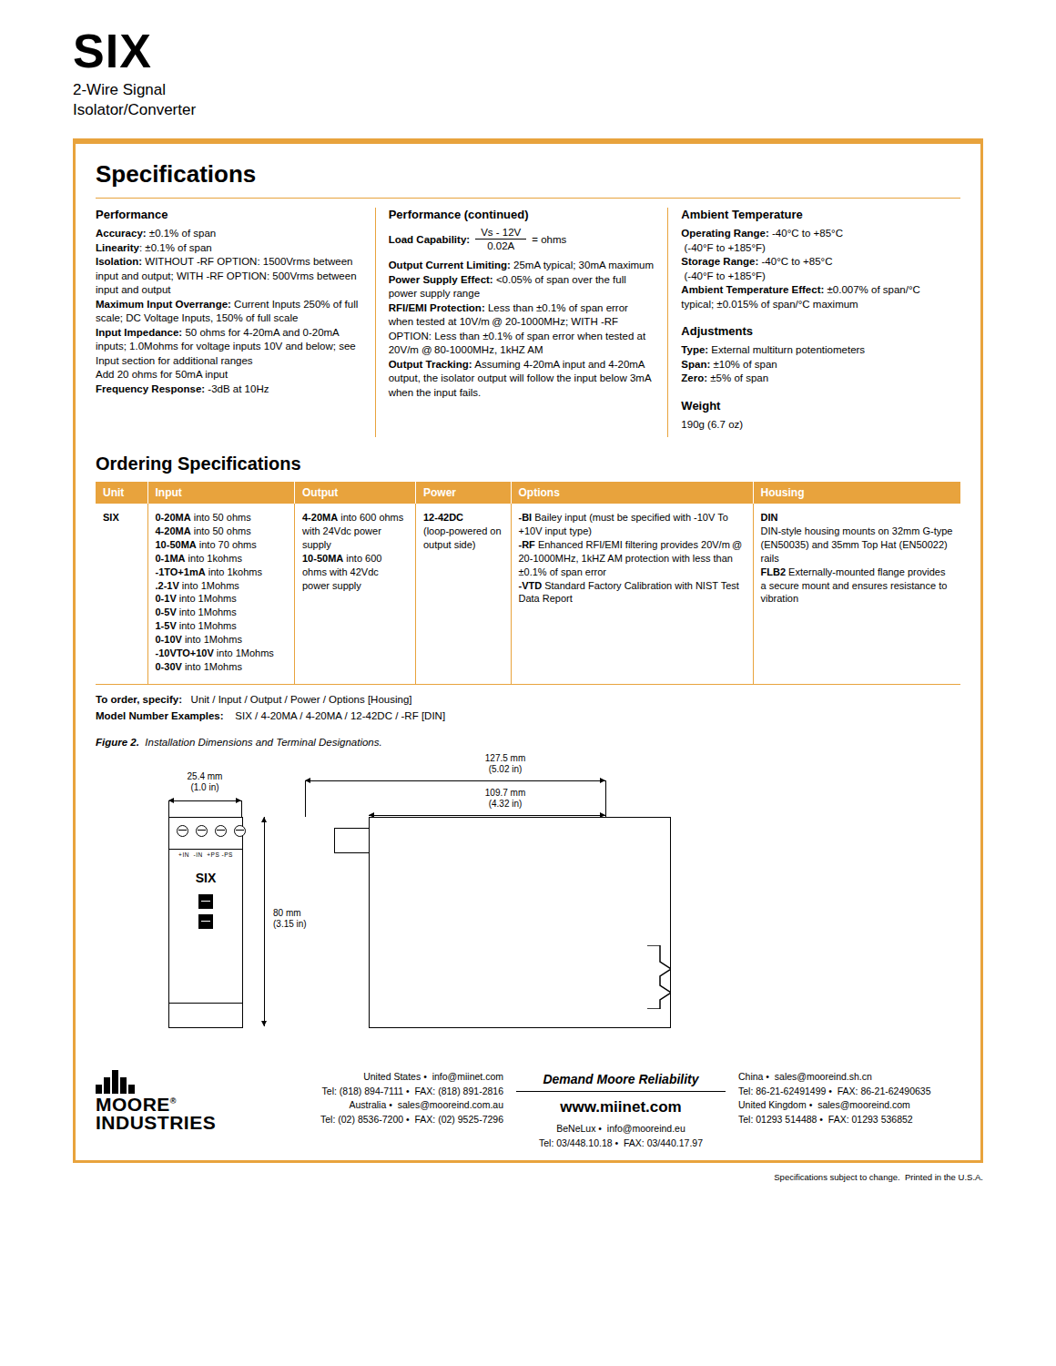SIX
2-Wire Signal
Isolator/Converter
Specifications
Performance
Accuracy: ±0.1% of span
Linearity: ±0.1% of span
Isolation: WITHOUT -RF OPTION: 1500Vrms between input and output; WITH -RF OPTION: 500Vrms between input and output
Maximum Input Overrange: Current Inputs 250% of full scale; DC Voltage Inputs, 150% of full scale
Input Impedance: 50 ohms for 4-20mA and 0-20mA inputs; 1.0Mohms for voltage inputs 10V and below; see Input section for additional ranges
Add 20 ohms for 50mA input
Frequency Response: -3dB at 10Hz
Performance (continued)
Load Capability: Vs - 12V 0.02A = ohms
Output Current Limiting: 25mA typical; 30mA maximum
Power Supply Effect: <0.05% of span over the full power supply range
RFI/EMI Protection: Less than ±0.1% of span error when tested at 10V/m @ 20-1000MHz; WITH -RF OPTION: Less than ±0.1% of span error when tested at 20V/m @ 80-1000MHz, 1kHZ AM
Output Tracking: Assuming 4-20mA input and 4-20mA output, the isolator output will follow the input below 3mA when the input fails.
Ambient Temperature
Operating Range: -40°C to +85°C
(-40°F to +185°F)
Storage Range: -40°C to +85°C
(-40°F to +185°F)
Ambient Temperature Effect: ±0.007% of span/°C typical; ±0.015% of span/°C maximum
Adjustments
Type: External multiturn potentiometers
Span: ±10% of span
Zero: ±5% of span
Weight
190g (6.7 oz)
Ordering Specifications
| Unit | Input | Output | Power | Options | Housing |
| --- | --- | --- | --- | --- | --- |
| SIX | 0-20MA into 50 ohms 4-20MA into 50 ohms 10-50MA into 70 ohms 0-1MA into 1kohms -1TO+1mA into 1kohms .2-1V into 1Mohms 0-1V into 1Mohms 0-5V into 1Mohms 1-5V into 1Mohms 0-10V into 1Mohms -10VTO+10V into 1Mohms 0-30V into 1Mohms | 4-20MA into 600 ohms with 24Vdc power supply 10-50MA into 600 ohms with 42Vdc power supply | 12-42DC (loop-powered on output side) | -BI Bailey input (must be specified with -10V To +10V input type) -RF Enhanced RFI/EMI filtering provides 20V/m @ 20-1000MHz, 1kHZ AM protection with less than ±0.1% of span error -VTD Standard Factory Calibration with NIST Test Data Report | DIN DIN-style housing mounts on 32mm G-type (EN50035) and 35mm Top Hat (EN50022) rails FLB2 Externally-mounted flange provides a secure mount and ensures resistance to vibration |
To order, specify: Unit / Input / Output / Power / Options [Housing]
Model Number Examples: SIX / 4-20MA / 4-20MA / 12-42DC / -RF [DIN]
Figure 2. Installation Dimensions and Terminal Designations.
127.5 mm
(5.02 in)
109.7 mm
(4.32 in)
25.4 mm
(1.0 in)
80 mm
(3.15 in)
+IN -IN +PS -PS
SIX
MOORE®
INDUSTRIES
United States • info@miinet.com
Tel: (818) 894-7111 • FAX: (818) 891-2816
Australia • sales@mooreind.com.au
Tel: (02) 8536-7200 • FAX: (02) 9525-7296
Demand Moore Reliability
www.miinet.com
BeNeLux • info@mooreind.eu
Tel: 03/448.10.18 • FAX: 03/440.17.97
China • sales@mooreind.sh.cn
Tel: 86-21-62491499 • FAX: 86-21-62490635
United Kingdom • sales@mooreind.com
Tel: 01293 514488 • FAX: 01293 536852
Specifications subject to change. Printed in the U.S.A.